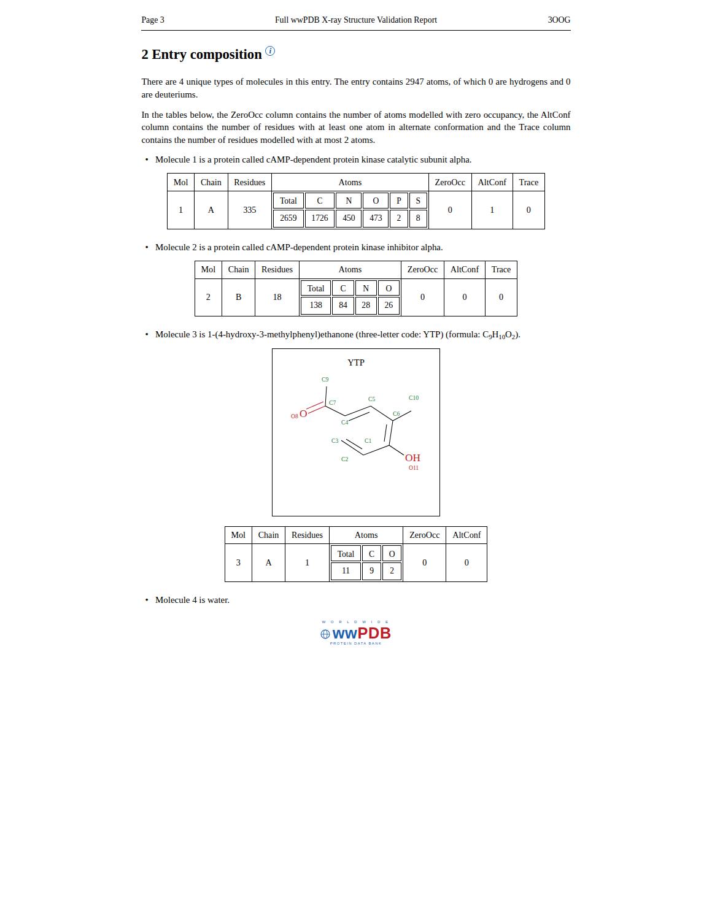Page 3
Full wwPDB X-ray Structure Validation Report
3OOG
2 Entry composition i
There are 4 unique types of molecules in this entry. The entry contains 2947 atoms, of which 0 are hydrogens and 0 are deuteriums.
In the tables below, the ZeroOcc column contains the number of atoms modelled with zero occupancy, the AltConf column contains the number of residues with at least one atom in alternate conformation and the Trace column contains the number of residues modelled with at most 2 atoms.
Molecule 1 is a protein called cAMP-dependent protein kinase catalytic subunit alpha.
| Mol | Chain | Residues | Atoms | ZeroOcc | AltConf | Trace |
| --- | --- | --- | --- | --- | --- | --- |
| 1 | A | 335 | / Total / C / N / O / P / S / / 2659 / 1726 / 450 / 473 / 2 / 8 / | 0 | 1 | 0 |
Molecule 2 is a protein called cAMP-dependent protein kinase inhibitor alpha.
| Mol | Chain | Residues | Atoms | ZeroOcc | AltConf | Trace |
| --- | --- | --- | --- | --- | --- | --- |
| 2 | B | 18 | / Total / C / N / O / / 138 / 84 / 28 / 26 / | 0 | 0 | 0 |
Molecule 3 is 1-(4-hydroxy-3-methylphenyl)ethanone (three-letter code: YTP) (formula: C9H10O2).
YTP
C9 C7 O8 O C4 C5 C6 C10 C3 C1 C2 OH O11
| Mol | Chain | Residues | Atoms | ZeroOcc | AltConf |
| --- | --- | --- | --- | --- | --- |
| 3 | A | 1 | / Total / C / O / / 11 / 9 / 2 / | 0 | 0 |
Molecule 4 is water.
W O R L D W I D E
ww PDB
PROTEIN DATA BANK